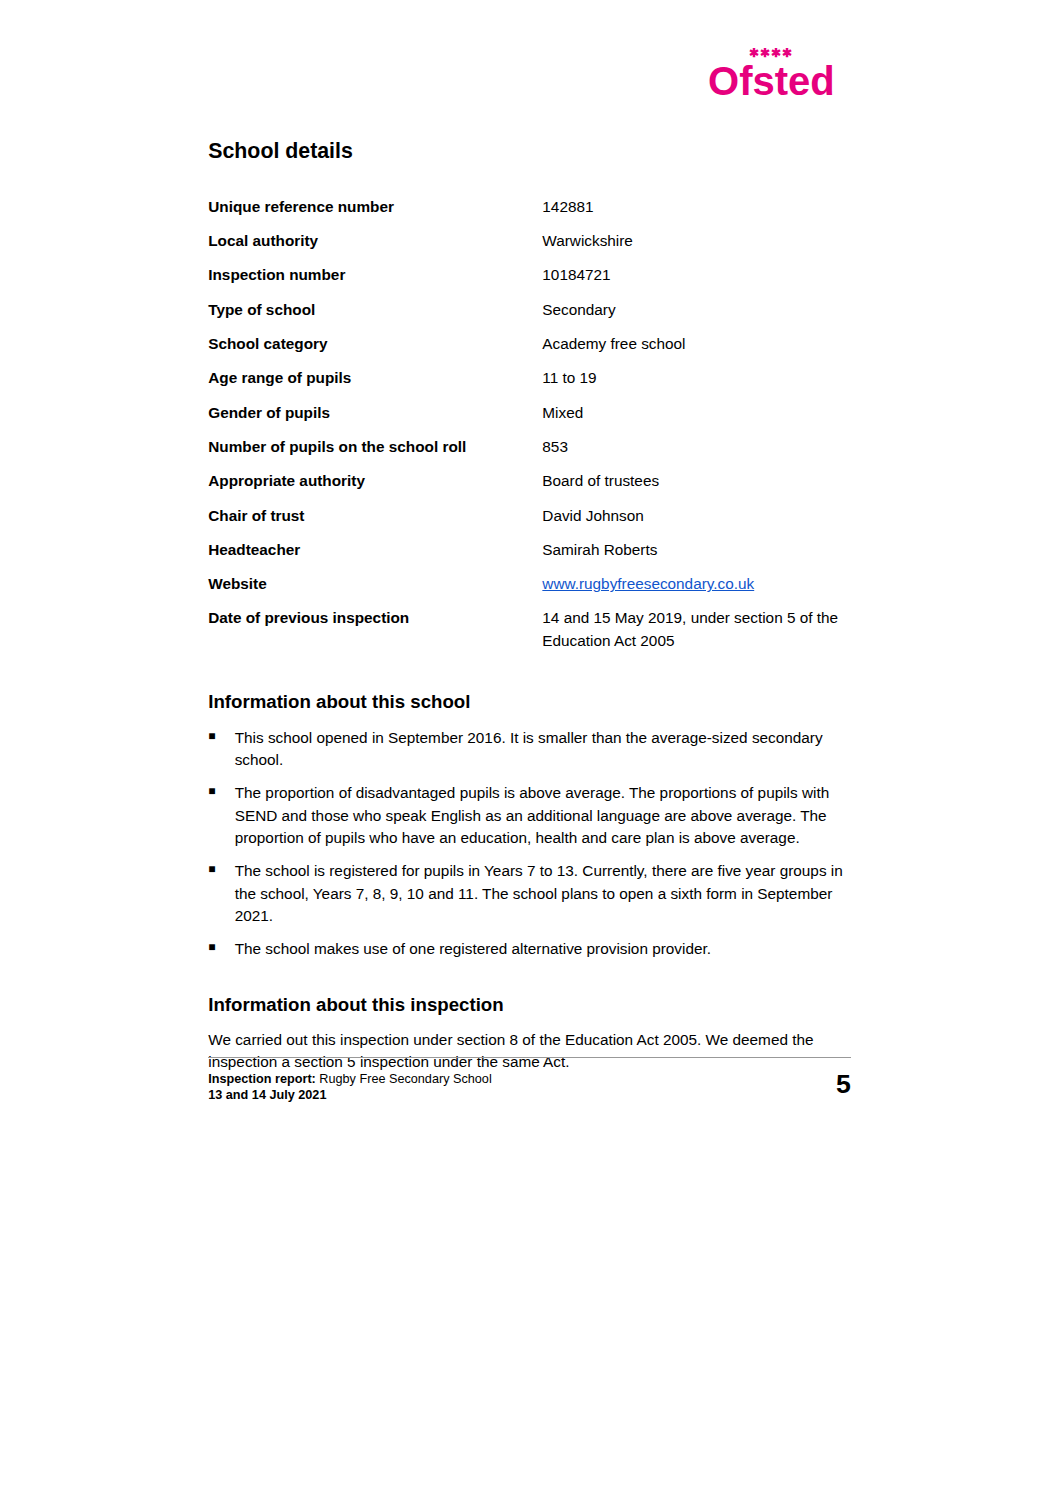✱✱✱✱
Ofsted
School details
| Unique reference number | 142881 |
| Local authority | Warwickshire |
| Inspection number | 10184721 |
| Type of school | Secondary |
| School category | Academy free school |
| Age range of pupils | 11 to 19 |
| Gender of pupils | Mixed |
| Number of pupils on the school roll | 853 |
| Appropriate authority | Board of trustees |
| Chair of trust | David Johnson |
| Headteacher | Samirah Roberts |
| Website | www.rugbyfreesecondary.co.uk |
| Date of previous inspection | 14 and 15 May 2019, under section 5 of the Education Act 2005 |
Information about this school
This school opened in September 2016. It is smaller than the average-sized secondary school.
The proportion of disadvantaged pupils is above average. The proportions of pupils with SEND and those who speak English as an additional language are above average. The proportion of pupils who have an education, health and care plan is above average.
The school is registered for pupils in Years 7 to 13. Currently, there are five year groups in the school, Years 7, 8, 9, 10 and 11. The school plans to open a sixth form in September 2021.
The school makes use of one registered alternative provision provider.
Information about this inspection
We carried out this inspection under section 8 of the Education Act 2005. We deemed the inspection a section 5 inspection under the same Act.
Inspection report: Rugby Free Secondary School
13 and 14 July 2021
5